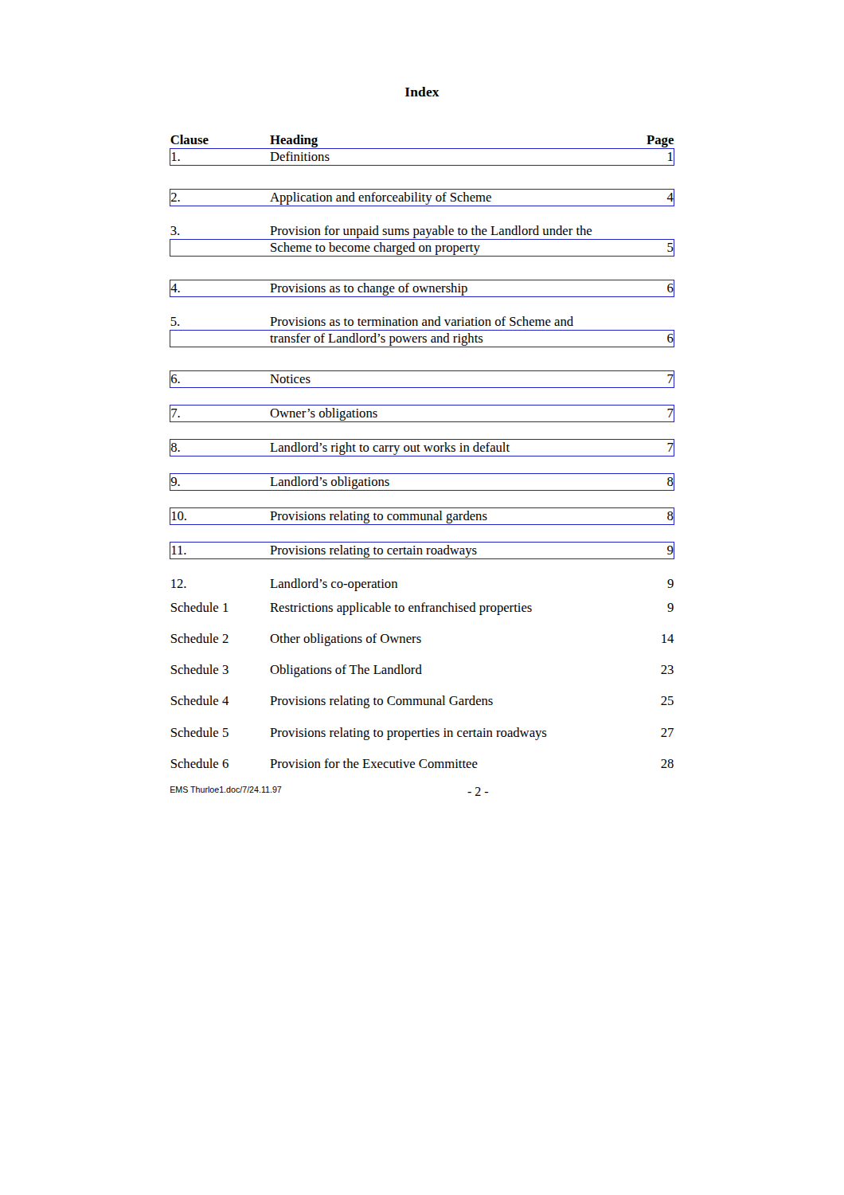Index
| Clause | Heading | Page |
| 1. | Definitions | 1 |
| 2. | Application and enforceability of Scheme | 4 |
| 3. | Provision for unpaid sums payable to the Landlord under the | |
| | Scheme to become charged on property | 5 |
| 4. | Provisions as to change of ownership | 6 |
| 5. | Provisions as to termination and variation of Scheme and | |
| | transfer of Landlord’s powers and rights | 6 |
| 6. | Notices | 7 |
| 7. | Owner’s obligations | 7 |
| 8. | Landlord’s right to carry out works in default | 7 |
| 9. | Landlord’s obligations | 8 |
| 10. | Provisions relating to communal gardens | 8 |
| 11. | Provisions relating to certain roadways | 9 |
| 12. | Landlord’s co-operation | 9 |
| Schedule 1 | Restrictions applicable to enfranchised properties | 9 |
| Schedule 2 | Other obligations of Owners | 14 |
| Schedule 3 | Obligations of The Landlord | 23 |
| Schedule 4 | Provisions relating to Communal Gardens | 25 |
| Schedule 5 | Provisions relating to properties in certain roadways | 27 |
| Schedule 6 | Provision for the Executive Committee | 28 |
EMS Thurloe1.doc/7/24.11.97
- 2 -